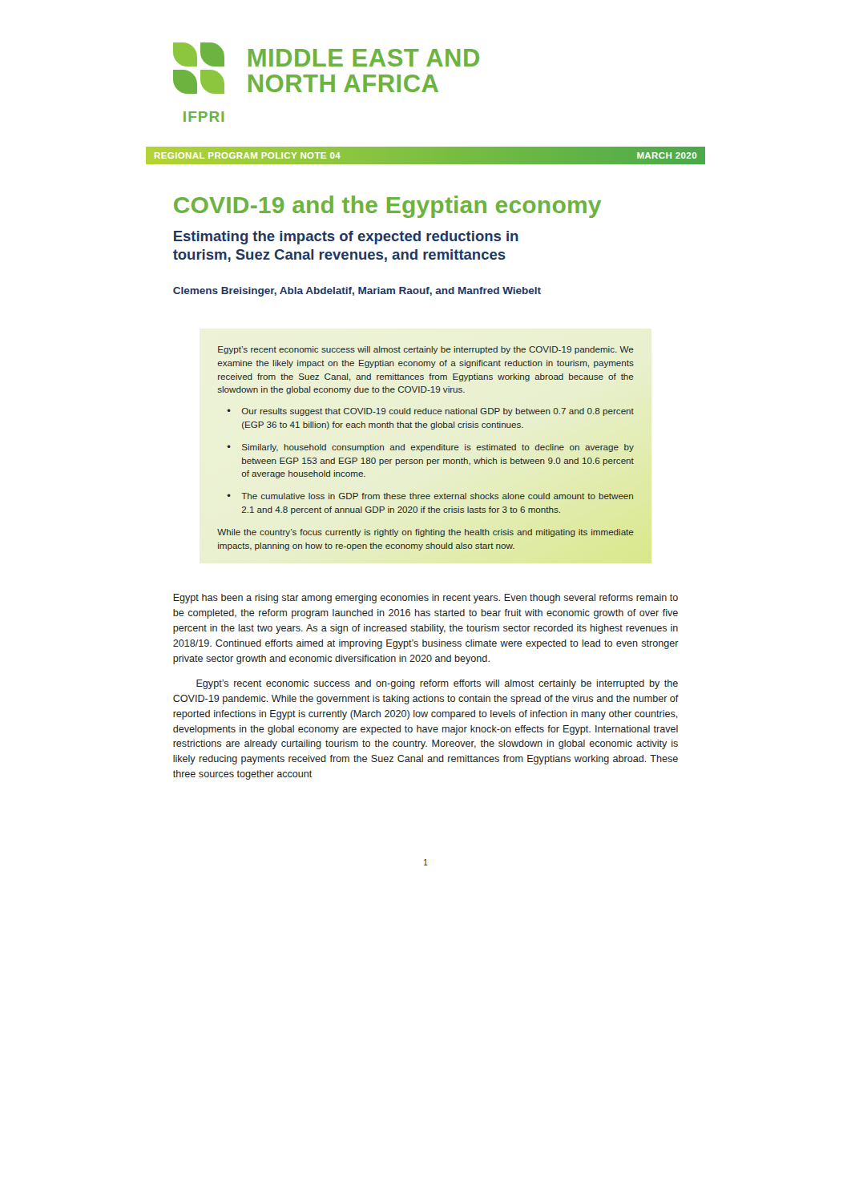IFPRI
MIDDLE EAST AND
NORTH AFRICA
REGIONAL PROGRAM POLICY NOTE 04 MARCH 2020
COVID-19 and the Egyptian economy
Estimating the impacts of expected reductions in
tourism, Suez Canal revenues, and remittances
Clemens Breisinger, Abla Abdelatif, Mariam Raouf, and Manfred Wiebelt
Egypt’s recent economic success will almost certainly be interrupted by the COVID-19 pandemic. We examine the likely impact on the Egyptian economy of a significant reduction in tourism, payments received from the Suez Canal, and remittances from Egyptians working abroad because of the slowdown in the global economy due to the COVID-19 virus.
Our results suggest that COVID-19 could reduce national GDP by between 0.7 and 0.8 percent (EGP 36 to 41 billion) for each month that the global crisis continues.
Similarly, household consumption and expenditure is estimated to decline on average by between EGP 153 and EGP 180 per person per month, which is between 9.0 and 10.6 percent of average household income.
The cumulative loss in GDP from these three external shocks alone could amount to between 2.1 and 4.8 percent of annual GDP in 2020 if the crisis lasts for 3 to 6 months.
While the country’s focus currently is rightly on fighting the health crisis and mitigating its immediate impacts, planning on how to re-open the economy should also start now.
Egypt has been a rising star among emerging economies in recent years. Even though several reforms remain to be completed, the reform program launched in 2016 has started to bear fruit with economic growth of over five percent in the last two years. As a sign of increased stability, the tourism sector recorded its highest revenues in 2018/19. Continued efforts aimed at improving Egypt’s business climate were expected to lead to even stronger private sector growth and economic diversification in 2020 and beyond.
Egypt’s recent economic success and on-going reform efforts will almost certainly be interrupted by the COVID-19 pandemic. While the government is taking actions to contain the spread of the virus and the number of reported infections in Egypt is currently (March 2020) low compared to levels of infection in many other countries, developments in the global economy are expected to have major knock-on effects for Egypt. International travel restrictions are already curtailing tourism to the country. Moreover, the slowdown in global economic activity is likely reducing payments received from the Suez Canal and remittances from Egyptians working abroad. These three sources together account
1